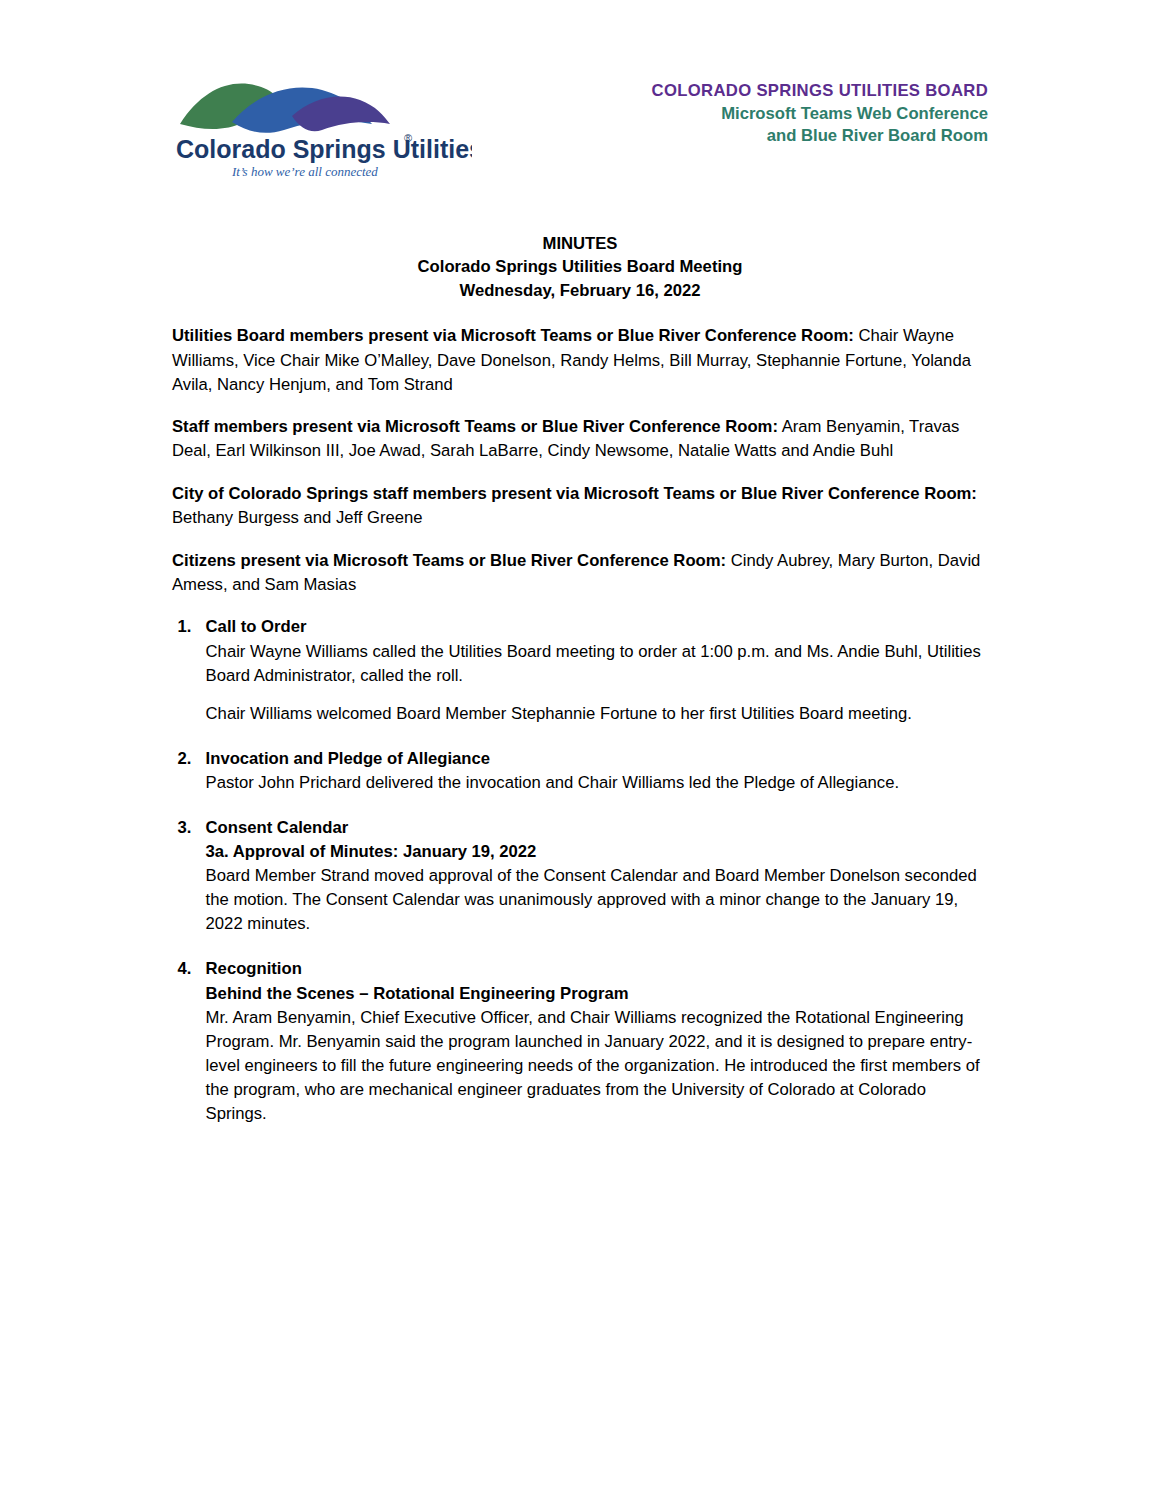Colorado Springs Utilities ® It’s how we’re all connected
COLORADO SPRINGS UTILITIES BOARD
Microsoft Teams Web Conference
and Blue River Board Room
MINUTES
Colorado Springs Utilities Board Meeting
Wednesday, February 16, 2022
Utilities Board members present via Microsoft Teams or Blue River Conference Room: Chair Wayne Williams, Vice Chair Mike O’Malley, Dave Donelson, Randy Helms, Bill Murray, Stephannie Fortune, Yolanda Avila, Nancy Henjum, and Tom Strand
Staff members present via Microsoft Teams or Blue River Conference Room: Aram Benyamin, Travas Deal, Earl Wilkinson III, Joe Awad, Sarah LaBarre, Cindy Newsome, Natalie Watts and Andie Buhl
City of Colorado Springs staff members present via Microsoft Teams or Blue River Conference Room: Bethany Burgess and Jeff Greene
Citizens present via Microsoft Teams or Blue River Conference Room: Cindy Aubrey, Mary Burton, David Amess, and Sam Masias
Call to Order
Chair Wayne Williams called the Utilities Board meeting to order at 1:00 p.m. and Ms. Andie Buhl, Utilities Board Administrator, called the roll.
Chair Williams welcomed Board Member Stephannie Fortune to her first Utilities Board meeting.
Invocation and Pledge of Allegiance
Pastor John Prichard delivered the invocation and Chair Williams led the Pledge of Allegiance.
Consent Calendar 3a. Approval of Minutes: January 19, 2022
Board Member Strand moved approval of the Consent Calendar and Board Member Donelson seconded the motion. The Consent Calendar was unanimously approved with a minor change to the January 19, 2022 minutes.
Recognition Behind the Scenes – Rotational Engineering Program
Mr. Aram Benyamin, Chief Executive Officer, and Chair Williams recognized the Rotational Engineering Program. Mr. Benyamin said the program launched in January 2022, and it is designed to prepare entry-level engineers to fill the future engineering needs of the organization. He introduced the first members of the program, who are mechanical engineer graduates from the University of Colorado at Colorado Springs.